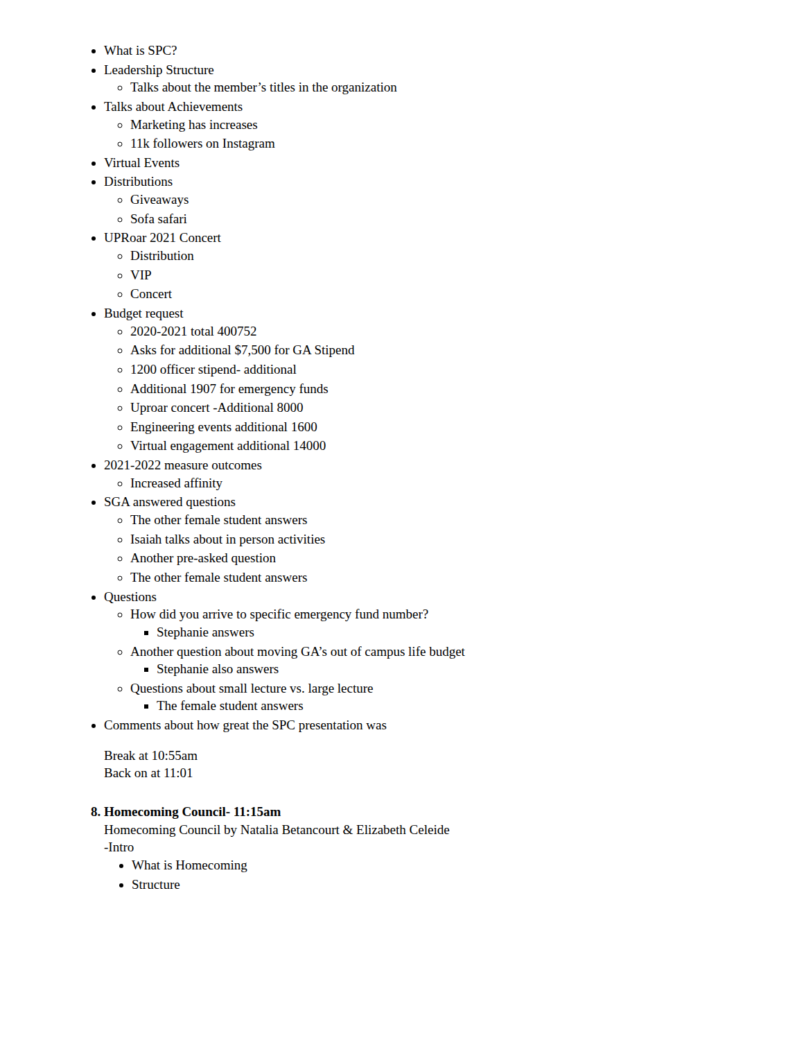What is SPC?
Leadership Structure
Talks about the member’s titles in the organization
Talks about Achievements
Marketing has increases
11k followers on Instagram
Virtual Events
Distributions
Giveaways
Sofa safari
UPRoar 2021 Concert
Distribution
VIP
Concert
Budget request
2020-2021 total 400752
Asks for additional $7,500 for GA Stipend
1200 officer stipend- additional
Additional 1907 for emergency funds
Uproar concert -Additional 8000
Engineering events additional 1600
Virtual engagement additional 14000
2021-2022 measure outcomes
Increased affinity
SGA answered questions
The other female student answers
Isaiah talks about in person activities
Another pre-asked question
The other female student answers
Questions
How did you arrive to specific emergency fund number?
Stephanie answers
Another question about moving GA’s out of campus life budget
Stephanie also answers
Questions about small lecture vs. large lecture
The female student answers
Comments about how great the SPC presentation was
Break at 10:55am
Back on at 11:01
Homecoming Council- 11:15am
Homecoming Council by Natalia Betancourt & Elizabeth Celeide
-Intro
What is Homecoming
Structure